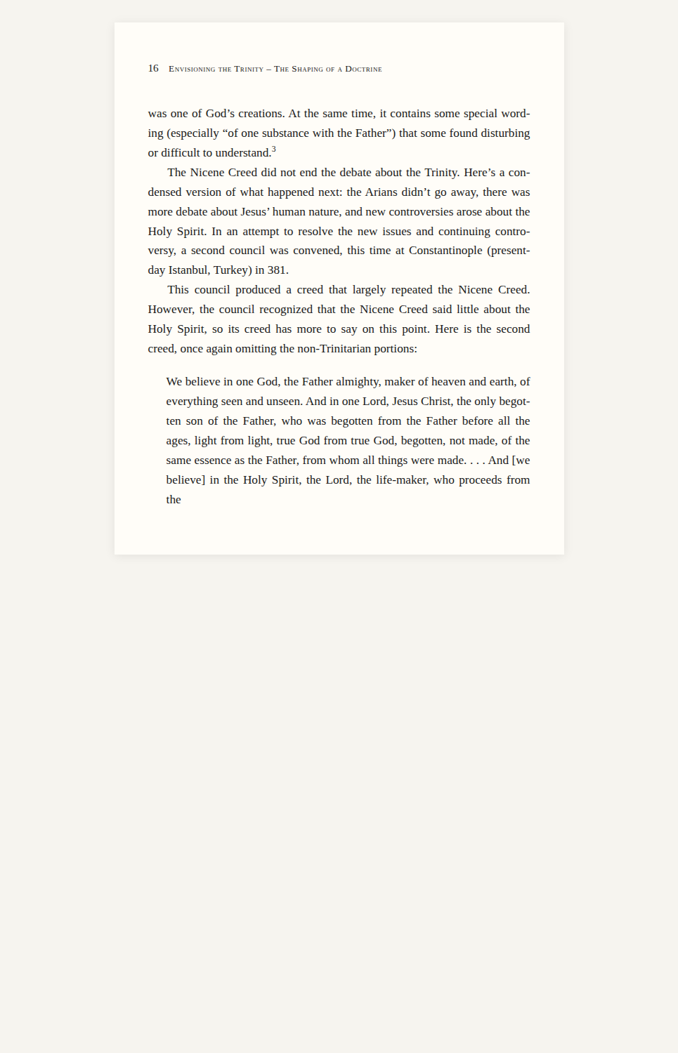16 Envisioning the Trinity – The Shaping of a Doctrine
was one of God’s creations. At the same time, it contains some special wording (especially “of one substance with the Father”) that some found disturbing or difficult to understand.3
The Nicene Creed did not end the debate about the Trinity. Here’s a condensed version of what happened next: the Arians didn’t go away, there was more debate about Jesus’ human nature, and new controversies arose about the Holy Spirit. In an attempt to resolve the new issues and continuing controversy, a second council was convened, this time at Constantinople (present-day Istanbul, Turkey) in 381.
This council produced a creed that largely repeated the Nicene Creed. However, the council recognized that the Nicene Creed said little about the Holy Spirit, so its creed has more to say on this point. Here is the second creed, once again omitting the non-Trinitarian portions:
We believe in one God, the Father almighty, maker of heaven and earth, of everything seen and unseen. And in one Lord, Jesus Christ, the only begotten son of the Father, who was begotten from the Father before all the ages, light from light, true God from true God, begotten, not made, of the same essence as the Father, from whom all things were made. . . . And [we believe] in the Holy Spirit, the Lord, the life-maker, who proceeds from the